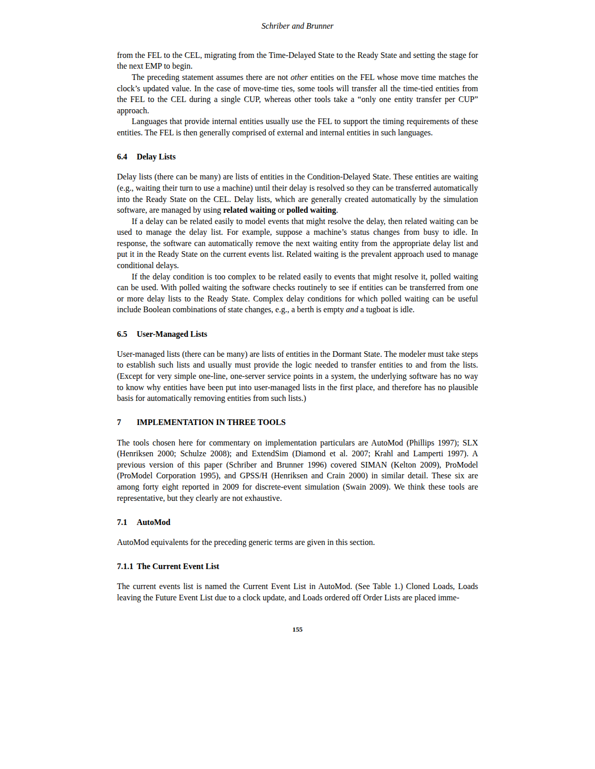Schriber and Brunner
from the FEL to the CEL, migrating from the Time-Delayed State to the Ready State and setting the stage for the next EMP to begin.
The preceding statement assumes there are not other entities on the FEL whose move time matches the clock’s updated value. In the case of move-time ties, some tools will transfer all the time-tied entities from the FEL to the CEL during a single CUP, whereas other tools take a “only one entity transfer per CUP” approach.
Languages that provide internal entities usually use the FEL to support the timing requirements of these entities. The FEL is then generally comprised of external and internal entities in such languages.
6.4 Delay Lists
Delay lists (there can be many) are lists of entities in the Condition-Delayed State. These entities are waiting (e.g., waiting their turn to use a machine) until their delay is resolved so they can be transferred automatically into the Ready State on the CEL. Delay lists, which are generally created automatically by the simulation software, are managed by using related waiting or polled waiting.
If a delay can be related easily to model events that might resolve the delay, then related waiting can be used to manage the delay list. For example, suppose a machine’s status changes from busy to idle. In response, the software can automatically remove the next waiting entity from the appropriate delay list and put it in the Ready State on the current events list. Related waiting is the prevalent approach used to manage conditional delays.
If the delay condition is too complex to be related easily to events that might resolve it, polled waiting can be used. With polled waiting the software checks routinely to see if entities can be transferred from one or more delay lists to the Ready State. Complex delay conditions for which polled waiting can be useful include Boolean combinations of state changes, e.g., a berth is empty and a tugboat is idle.
6.5 User-Managed Lists
User-managed lists (there can be many) are lists of entities in the Dormant State. The modeler must take steps to establish such lists and usually must provide the logic needed to transfer entities to and from the lists. (Except for very simple one-line, one-server service points in a system, the underlying software has no way to know why entities have been put into user-managed lists in the first place, and therefore has no plausible basis for automatically removing entities from such lists.)
7 IMPLEMENTATION IN THREE TOOLS
The tools chosen here for commentary on implementation particulars are AutoMod (Phillips 1997); SLX (Henriksen 2000; Schulze 2008); and ExtendSim (Diamond et al. 2007; Krahl and Lamperti 1997). A previous version of this paper (Schriber and Brunner 1996) covered SIMAN (Kelton 2009), ProModel (ProModel Corporation 1995), and GPSS/H (Henriksen and Crain 2000) in similar detail. These six are among forty eight reported in 2009 for discrete-event simulation (Swain 2009). We think these tools are representative, but they clearly are not exhaustive.
7.1 AutoMod
AutoMod equivalents for the preceding generic terms are given in this section.
7.1.1 The Current Event List
The current events list is named the Current Event List in AutoMod. (See Table 1.) Cloned Loads, Loads leaving the Future Event List due to a clock update, and Loads ordered off Order Lists are placed imme-
155